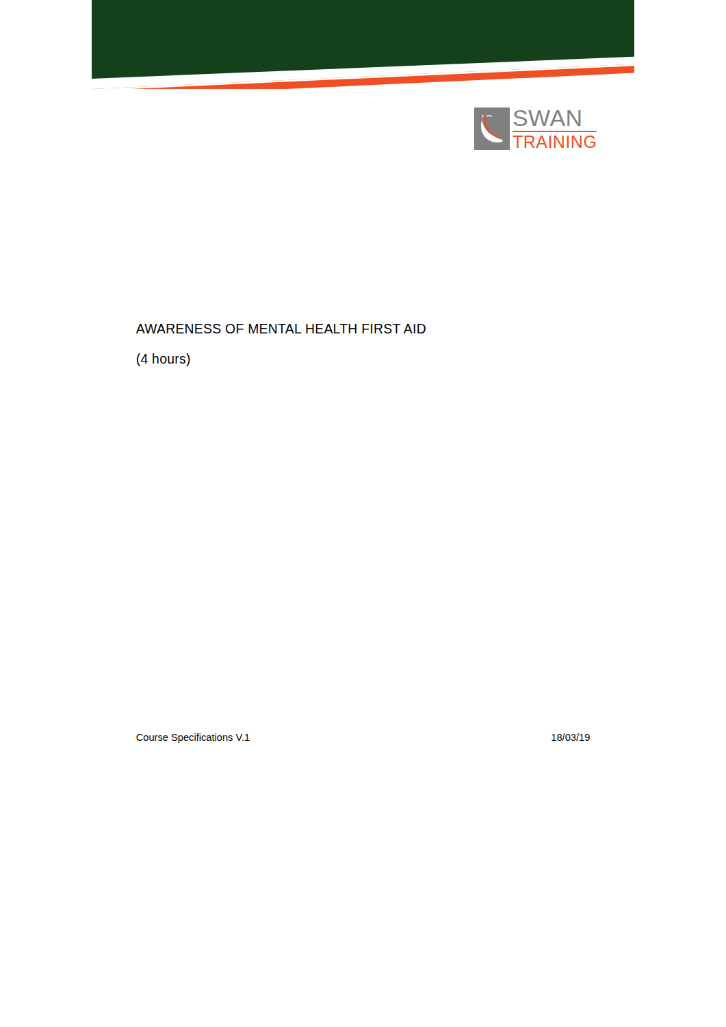SWAN TRAINING
AWARENESS OF MENTAL HEALTH FIRST AID
(4 hours)
Course Specifications V.1 18/03/19